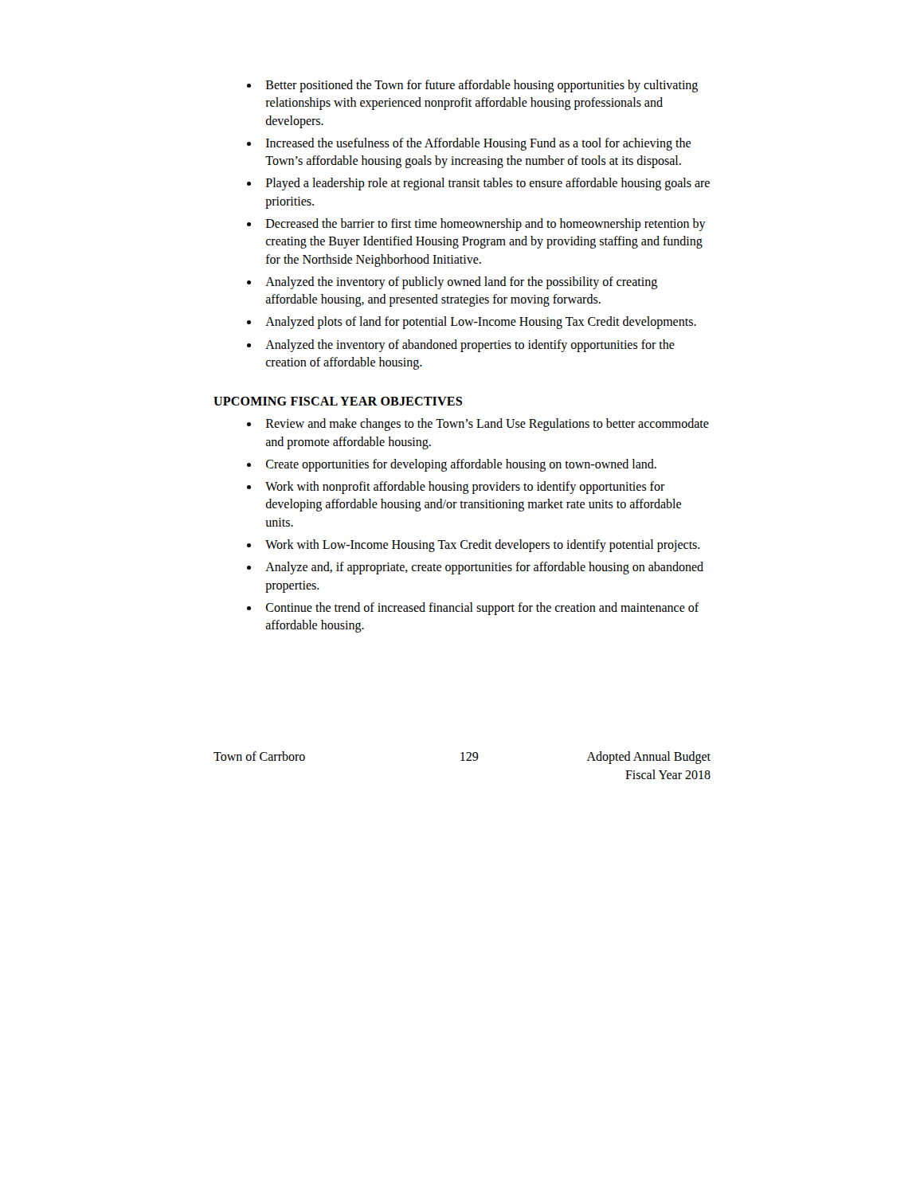Better positioned the Town for future affordable housing opportunities by cultivating relationships with experienced nonprofit affordable housing professionals and developers.
Increased the usefulness of the Affordable Housing Fund as a tool for achieving the Town’s affordable housing goals by increasing the number of tools at its disposal.
Played a leadership role at regional transit tables to ensure affordable housing goals are priorities.
Decreased the barrier to first time homeownership and to homeownership retention by creating the Buyer Identified Housing Program and by providing staffing and funding for the Northside Neighborhood Initiative.
Analyzed the inventory of publicly owned land for the possibility of creating affordable housing, and presented strategies for moving forwards.
Analyzed plots of land for potential Low-Income Housing Tax Credit developments.
Analyzed the inventory of abandoned properties to identify opportunities for the creation of affordable housing.
Upcoming Fiscal Year Objectives
Review and make changes to the Town’s Land Use Regulations to better accommodate and promote affordable housing.
Create opportunities for developing affordable housing on town-owned land.
Work with nonprofit affordable housing providers to identify opportunities for developing affordable housing and/or transitioning market rate units to affordable units.
Work with Low-Income Housing Tax Credit developers to identify potential projects.
Analyze and, if appropriate, create opportunities for affordable housing on abandoned properties.
Continue the trend of increased financial support for the creation and maintenance of affordable housing.
Town of Carrboro
129
Adopted Annual Budget
Fiscal Year 2018